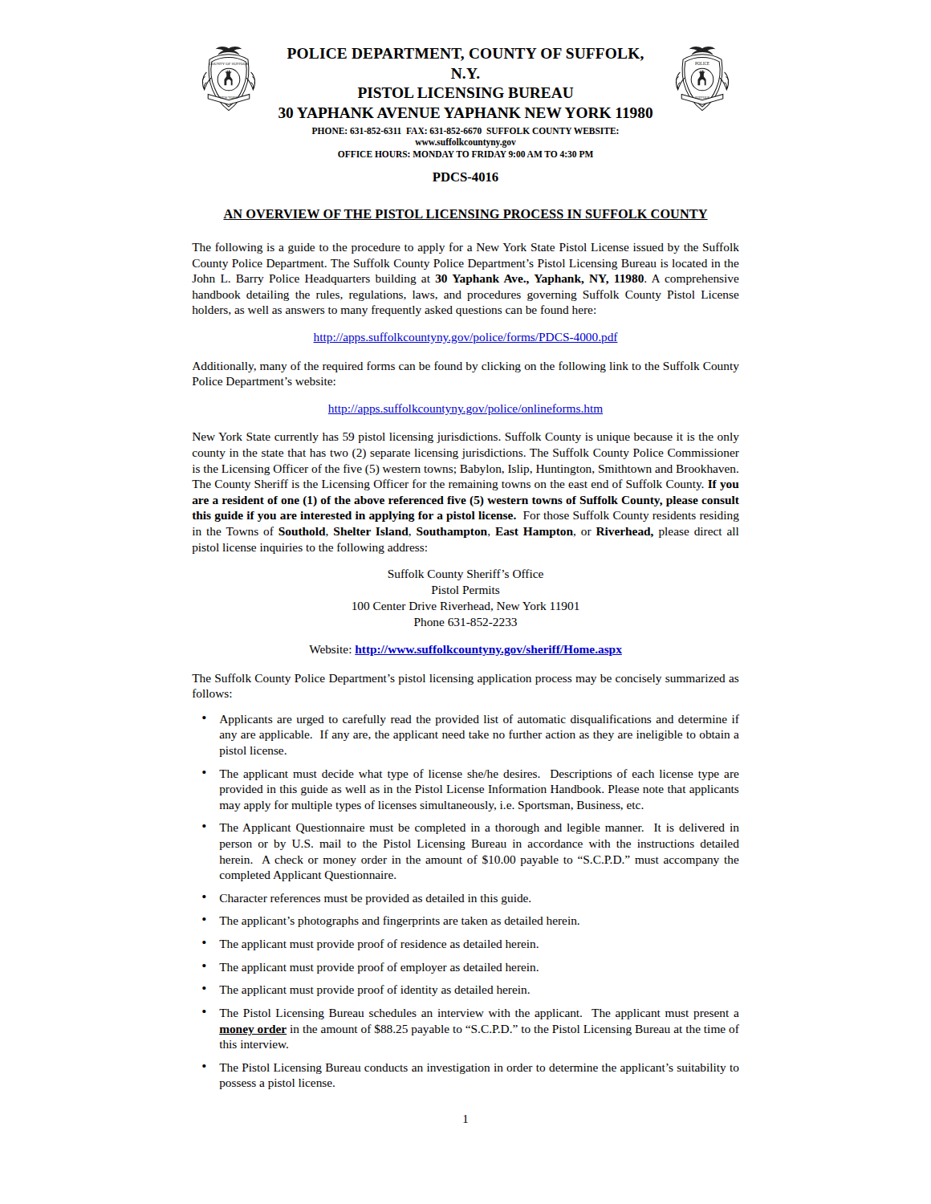COUNTY OF SUFFOLK NEW YORK
POLICE DEPARTMENT, COUNTY OF SUFFOLK, N.Y.
PISTOL LICENSING BUREAU
30 YAPHANK AVENUE YAPHANK NEW YORK 11980
PHONE: 631-852-6311 FAX: 631-852-6670 SUFFOLK COUNTY WEBSITE: www.suffolkcountyny.gov
OFFICE HOURS: MONDAY TO FRIDAY 9:00 AM TO 4:30 PM
POLICE SUFFOLK
PDCS-4016
AN OVERVIEW OF THE PISTOL LICENSING PROCESS IN SUFFOLK COUNTY
The following is a guide to the procedure to apply for a New York State Pistol License issued by the Suffolk County Police Department. The Suffolk County Police Department’s Pistol Licensing Bureau is located in the John L. Barry Police Headquarters building at 30 Yaphank Ave., Yaphank, NY, 11980. A comprehensive handbook detailing the rules, regulations, laws, and procedures governing Suffolk County Pistol License holders, as well as answers to many frequently asked questions can be found here:
http://apps.suffolkcountyny.gov/police/forms/PDCS-4000.pdf
Additionally, many of the required forms can be found by clicking on the following link to the Suffolk County Police Department’s website:
http://apps.suffolkcountyny.gov/police/onlineforms.htm
New York State currently has 59 pistol licensing jurisdictions. Suffolk County is unique because it is the only county in the state that has two (2) separate licensing jurisdictions. The Suffolk County Police Commissioner is the Licensing Officer of the five (5) western towns; Babylon, Islip, Huntington, Smithtown and Brookhaven. The County Sheriff is the Licensing Officer for the remaining towns on the east end of Suffolk County. If you are a resident of one (1) of the above referenced five (5) western towns of Suffolk County, please consult this guide if you are interested in applying for a pistol license. For those Suffolk County residents residing in the Towns of Southold, Shelter Island, Southampton, East Hampton, or Riverhead, please direct all pistol license inquiries to the following address:
Suffolk County Sheriff’s Office
Pistol Permits
100 Center Drive Riverhead, New York 11901
Phone 631-852-2233
Website: http://www.suffolkcountyny.gov/sheriff/Home.aspx
The Suffolk County Police Department’s pistol licensing application process may be concisely summarized as follows:
Applicants are urged to carefully read the provided list of automatic disqualifications and determine if any are applicable. If any are, the applicant need take no further action as they are ineligible to obtain a pistol license.
The applicant must decide what type of license she/he desires. Descriptions of each license type are provided in this guide as well as in the Pistol License Information Handbook. Please note that applicants may apply for multiple types of licenses simultaneously, i.e. Sportsman, Business, etc.
The Applicant Questionnaire must be completed in a thorough and legible manner. It is delivered in person or by U.S. mail to the Pistol Licensing Bureau in accordance with the instructions detailed herein. A check or money order in the amount of $10.00 payable to “S.C.P.D.” must accompany the completed Applicant Questionnaire.
Character references must be provided as detailed in this guide.
The applicant’s photographs and fingerprints are taken as detailed herein.
The applicant must provide proof of residence as detailed herein.
The applicant must provide proof of employer as detailed herein.
The applicant must provide proof of identity as detailed herein.
The Pistol Licensing Bureau schedules an interview with the applicant. The applicant must present a money order in the amount of $88.25 payable to “S.C.P.D.” to the Pistol Licensing Bureau at the time of this interview.
The Pistol Licensing Bureau conducts an investigation in order to determine the applicant’s suitability to possess a pistol license.
1